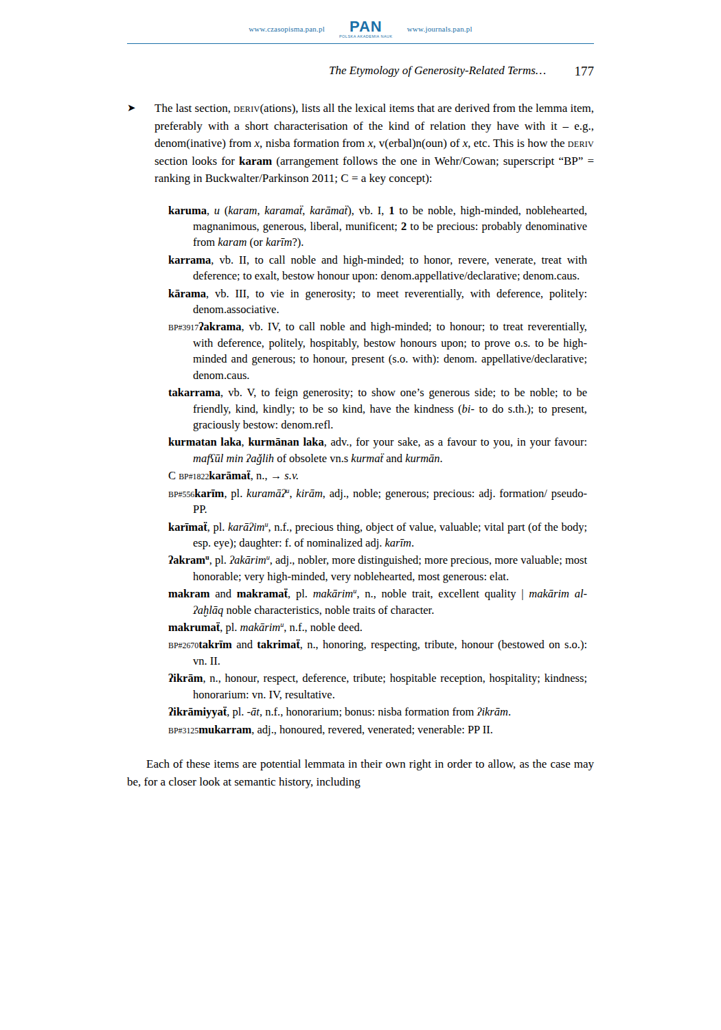www.czasopisma.pan.pl PAN
POLSKA AKADEMIA NAUK
www.journals.pan.pl
The Etymology of Generosity-Related Terms… 177
➤
The last section, deriv(ations), lists all the lexical items that are derived from the lemma item, preferably with a short characterisation of the kind of relation they have with it – e.g., denom(inative) from x, nisba formation from x, v(erbal)n(oun) of x, etc. This is how the deriv section looks for karam (arrangement follows the one in Wehr/Cowan; superscript “BP” = ranking in Buckwalter/Parkinson 2011; C = a key concept):
karuma, u (karam, karamaẗ, karāmaẗ), vb. I, 1 to be noble, high-minded, noblehearted, magnanimous, generous, liberal, munificent; 2 to be precious: probably denominative from karam (or karīm?).
karrama, vb. II, to call noble and high-minded; to honor, revere, venerate, treat with deference; to exalt, bestow honour upon: denom.appellative/declarative; denom.caus.
kārama, vb. III, to vie in generosity; to meet reverentially, with deference, politely: denom.associative.
BP#3917ʔakrama, vb. IV, to call noble and high-minded; to honour; to treat reverentially, with deference, politely, hospitably, bestow honours upon; to prove o.s. to be high-minded and generous; to honour, present (s.o. with): denom. appellative/declarative; denom.caus.
takarrama, vb. V, to feign generosity; to show one’s generous side; to be noble; to be friendly, kind, kindly; to be so kind, have the kindness (bi- to do s.th.); to present, graciously bestow: denom.refl.
kurmatan laka, kurmānan laka, adv., for your sake, as a favour to you, in your favour: mafʕūl min ʔaǧlih of obsolete vn.s kurmaẗ and kurmān.
C BP#1822karāmaẗ, n., → s.v.
BP#556karīm, pl. kuramāʔu, kirām, adj., noble; generous; precious: adj. formation/ pseudo-PP.
karīmaẗ, pl. karāʔimu, n.f., precious thing, object of value, valuable; vital part (of the body; esp. eye); daughter: f. of nominalized adj. karīm.
ʔakramu, pl. ʔakārimu, adj., nobler, more distinguished; more precious, more valuable; most honorable; very high-minded, very noblehearted, most generous: elat.
makram and makramaẗ, pl. makārimu, n., noble trait, excellent quality | makārim al-ʔaḫlāq noble characteristics, noble traits of character.
makrumaẗ, pl. makārimu, n.f., noble deed.
BP#2670takrīm and takrimaẗ, n., honoring, respecting, tribute, honour (bestowed on s.o.): vn. II.
ʔikrām, n., honour, respect, deference, tribute; hospitable reception, hospitality; kindness; honorarium: vn. IV, resultative.
ʔikrāmiyyaẗ, pl. -āt, n.f., honorarium; bonus: nisba formation from ʔikrām.
BP#3125mukarram, adj., honoured, revered, venerated; venerable: PP II.
Each of these items are potential lemmata in their own right in order to allow, as the case may be, for a closer look at semantic history, including